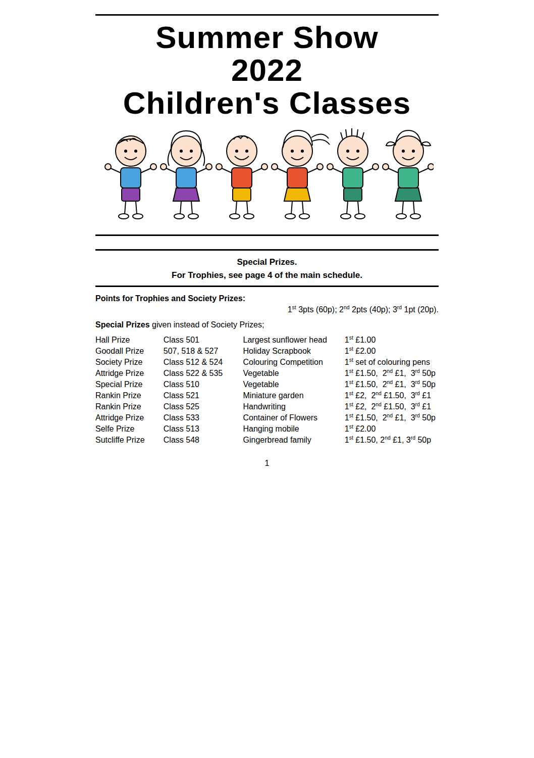Summer Show
2022
Children's Classes
Special Prizes.
For Trophies, see page 4 of the main schedule.
Points for Trophies and Society Prizes:
1st 3pts (60p); 2nd 2pts (40p); 3rd 1pt (20p).
Special Prizes given instead of Society Prizes;
| Hall Prize | Class 501 | Largest sunflower head | 1 st £1.00 |
| Goodall Prize | 507, 518 & 527 | Holiday Scrapbook | 1 st £2.00 |
| Society Prize | Class 512 & 524 | Colouring Competition | 1 st set of colouring pens |
| Attridge Prize | Class 522 & 535 | Vegetable | 1 st £1.50, 2 nd £1, 3 rd 50p |
| Special Prize | Class 510 | Vegetable | 1 st £1.50, 2 nd £1, 3 rd 50p |
| Rankin Prize | Class 521 | Miniature garden | 1 st £2, 2 nd £1.50, 3 rd £1 |
| Rankin Prize | Class 525 | Handwriting | 1 st £2, 2 nd £1.50, 3 rd £1 |
| Attridge Prize | Class 533 | Container of Flowers | 1 st £1.50, 2 nd £1, 3 rd 50p |
| Selfe Prize | Class 513 | Hanging mobile | 1 st £2.00 |
| Sutcliffe Prize | Class 548 | Gingerbread family | 1 st £1.50, 2 nd £1, 3 rd 50p |
1